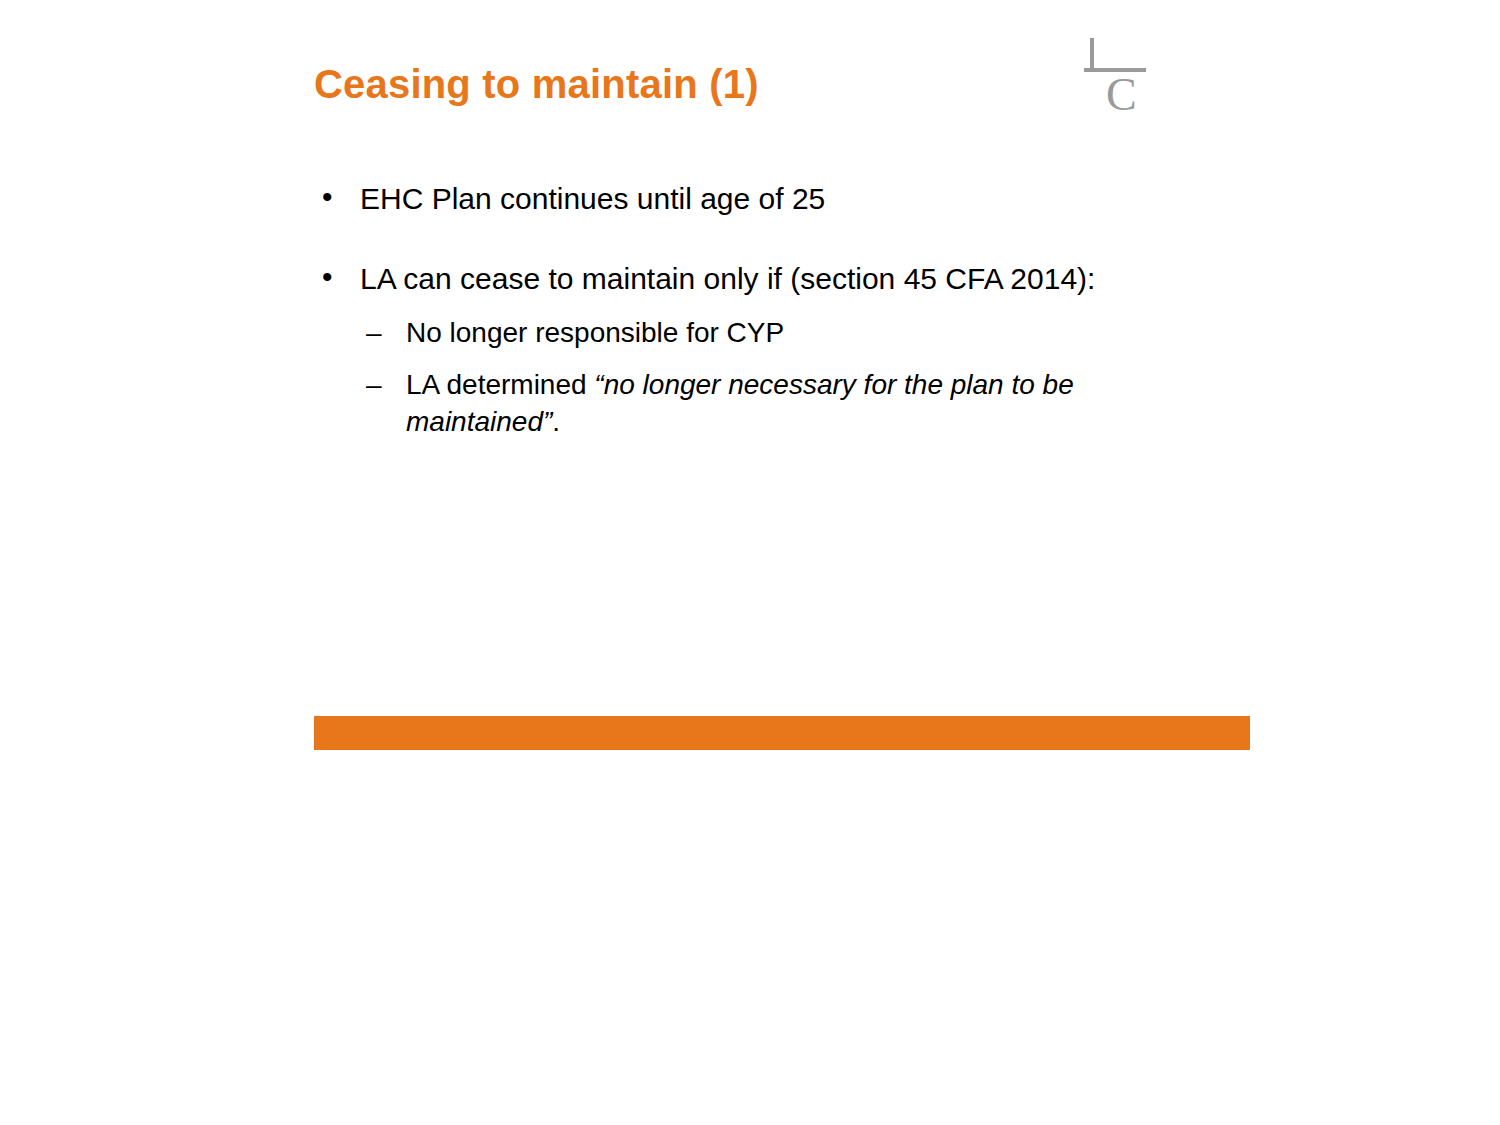C
Ceasing to maintain (1)
EHC Plan continues until age of 25
LA can cease to maintain only if (section 45 CFA 2014):
No longer responsible for CYP
LA determined “no longer necessary for the plan to be maintained”.